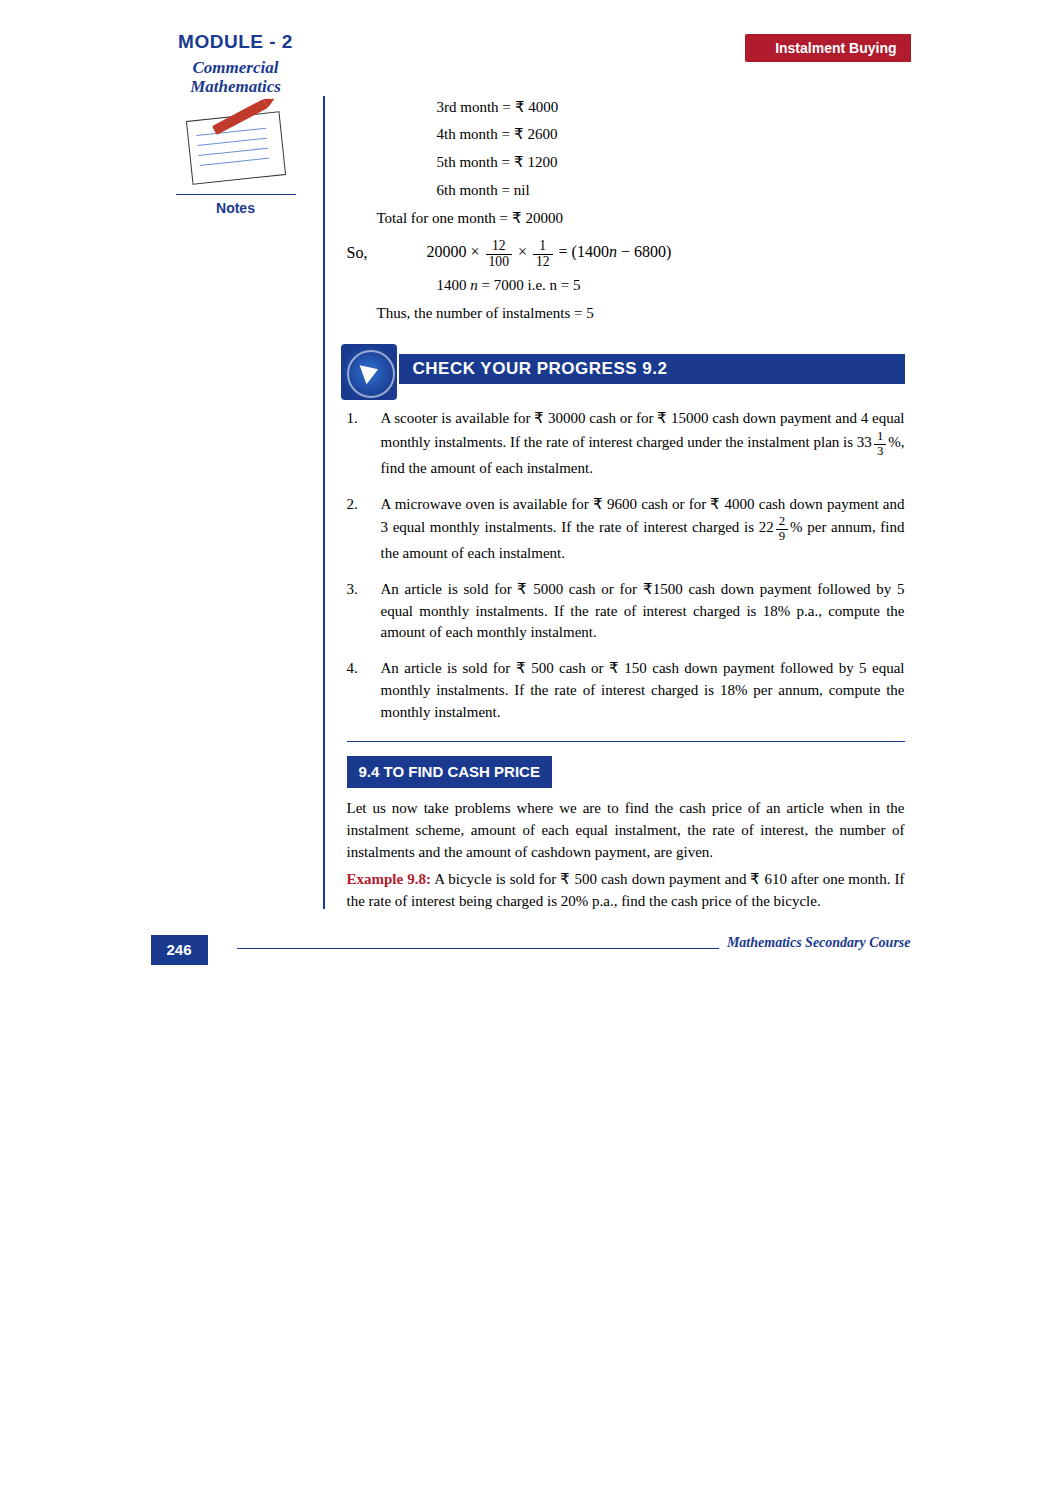MODULE - 2
Commercial
Mathematics
Instalment Buying
Notes
3rd month = ₹ 4000
4th month = ₹ 2600
5th month = ₹ 1200
6th month = nil
Total for one month = ₹ 20000
So, 20000 × 12100 × 112 = (1400n − 6800)
1400 n = 7000 i.e. n = 5
Thus, the number of instalments = 5
CHECK YOUR PROGRESS 9.2
1. A scooter is available for ₹ 30000 cash or for ₹ 15000 cash down payment and 4 equal monthly instalments. If the rate of interest charged under the instalment plan is 3313%, find the amount of each instalment.
2. A microwave oven is available for ₹ 9600 cash or for ₹ 4000 cash down payment and 3 equal monthly instalments. If the rate of interest charged is 2229% per annum, find the amount of each instalment.
3. An article is sold for ₹ 5000 cash or for ₹1500 cash down payment followed by 5 equal monthly instalments. If the rate of interest charged is 18% p.a., compute the amount of each monthly instalment.
4. An article is sold for ₹ 500 cash or ₹ 150 cash down payment followed by 5 equal monthly instalments. If the rate of interest charged is 18% per annum, compute the monthly instalment.
9.4 TO FIND CASH PRICE
Let us now take problems where we are to find the cash price of an article when in the instalment scheme, amount of each equal instalment, the rate of interest, the number of instalments and the amount of cashdown payment, are given.
Example 9.8: A bicycle is sold for ₹ 500 cash down payment and ₹ 610 after one month. If the rate of interest being charged is 20% p.a., find the cash price of the bicycle.
246
Mathematics Secondary Course